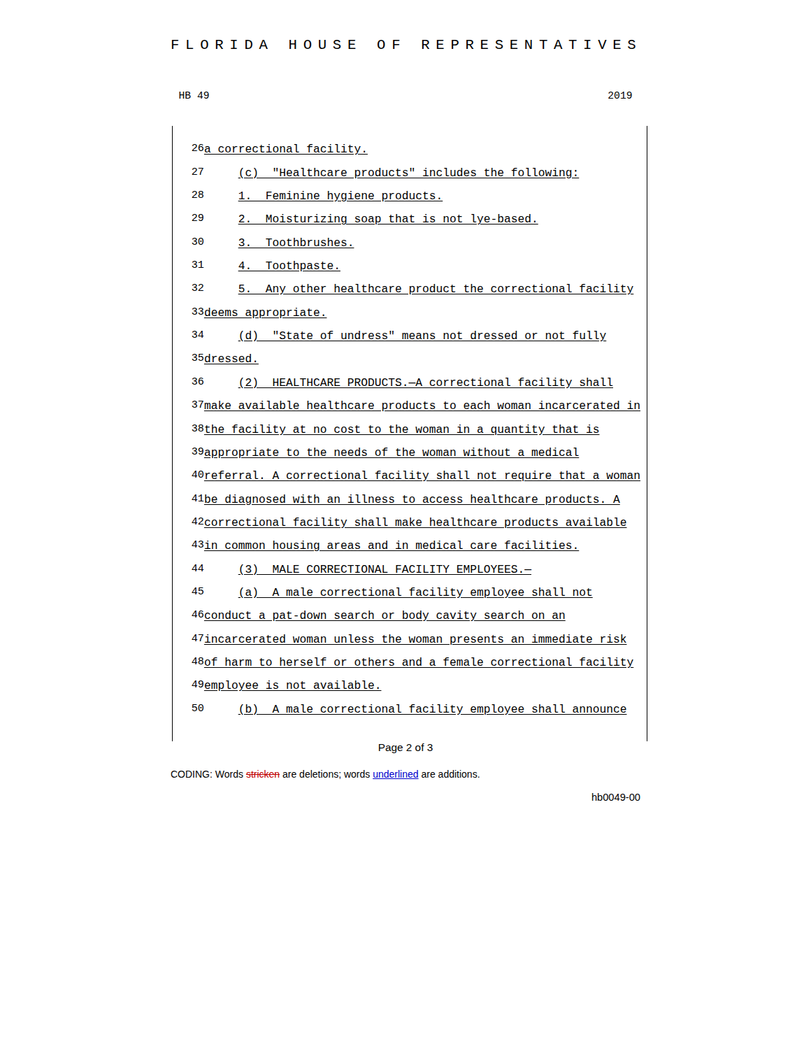FLORIDA HOUSE OF REPRESENTATIVES
HB 49 2019
| 26 | a correctional facility. |
| 27 | (c) "Healthcare products" includes the following: |
| 28 | 1. Feminine hygiene products. |
| 29 | 2. Moisturizing soap that is not lye-based. |
| 30 | 3. Toothbrushes. |
| 31 | 4. Toothpaste. |
| 32 | 5. Any other healthcare product the correctional facility |
| 33 | deems appropriate. |
| 34 | (d) "State of undress" means not dressed or not fully |
| 35 | dressed. |
| 36 | (2) HEALTHCARE PRODUCTS.—A correctional facility shall |
| 37 | make available healthcare products to each woman incarcerated in |
| 38 | the facility at no cost to the woman in a quantity that is |
| 39 | appropriate to the needs of the woman without a medical |
| 40 | referral. A correctional facility shall not require that a woman |
| 41 | be diagnosed with an illness to access healthcare products. A |
| 42 | correctional facility shall make healthcare products available |
| 43 | in common housing areas and in medical care facilities. |
| 44 | (3) MALE CORRECTIONAL FACILITY EMPLOYEES.— |
| 45 | (a) A male correctional facility employee shall not |
| 46 | conduct a pat-down search or body cavity search on an |
| 47 | incarcerated woman unless the woman presents an immediate risk |
| 48 | of harm to herself or others and a female correctional facility |
| 49 | employee is not available. |
| 50 | (b) A male correctional facility employee shall announce |
Page 2 of 3
CODING: Words stricken are deletions; words underlined are additions.
hb0049-00